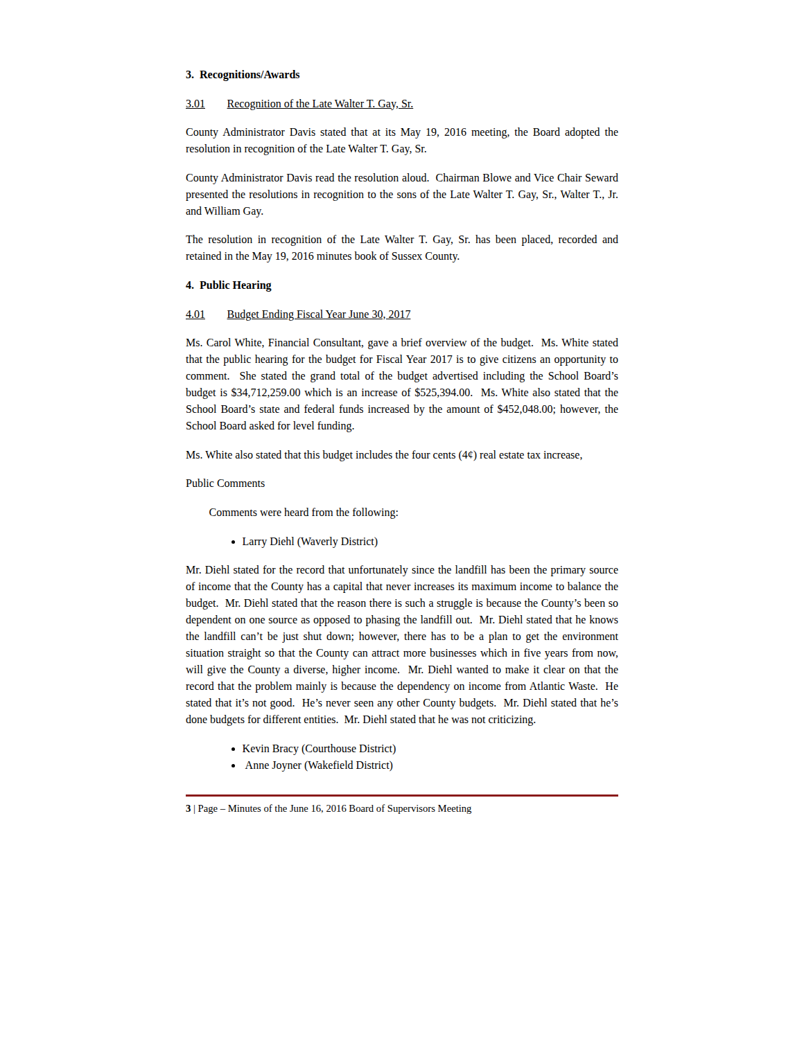3. Recognitions/Awards
3.01 Recognition of the Late Walter T. Gay, Sr.
County Administrator Davis stated that at its May 19, 2016 meeting, the Board adopted the resolution in recognition of the Late Walter T. Gay, Sr.
County Administrator Davis read the resolution aloud. Chairman Blowe and Vice Chair Seward presented the resolutions in recognition to the sons of the Late Walter T. Gay, Sr., Walter T., Jr. and William Gay.
The resolution in recognition of the Late Walter T. Gay, Sr. has been placed, recorded and retained in the May 19, 2016 minutes book of Sussex County.
4. Public Hearing
4.01 Budget Ending Fiscal Year June 30, 2017
Ms. Carol White, Financial Consultant, gave a brief overview of the budget. Ms. White stated that the public hearing for the budget for Fiscal Year 2017 is to give citizens an opportunity to comment. She stated the grand total of the budget advertised including the School Board’s budget is $34,712,259.00 which is an increase of $525,394.00. Ms. White also stated that the School Board’s state and federal funds increased by the amount of $452,048.00; however, the School Board asked for level funding.
Ms. White also stated that this budget includes the four cents (4¢) real estate tax increase,
Public Comments
Comments were heard from the following:
Larry Diehl (Waverly District)
Mr. Diehl stated for the record that unfortunately since the landfill has been the primary source of income that the County has a capital that never increases its maximum income to balance the budget. Mr. Diehl stated that the reason there is such a struggle is because the County’s been so dependent on one source as opposed to phasing the landfill out. Mr. Diehl stated that he knows the landfill can’t be just shut down; however, there has to be a plan to get the environment situation straight so that the County can attract more businesses which in five years from now, will give the County a diverse, higher income. Mr. Diehl wanted to make it clear on that the record that the problem mainly is because the dependency on income from Atlantic Waste. He stated that it’s not good. He’s never seen any other County budgets. Mr. Diehl stated that he’s done budgets for different entities. Mr. Diehl stated that he was not criticizing.
Kevin Bracy (Courthouse District)
Anne Joyner (Wakefield District)
3 | Page – Minutes of the June 16, 2016 Board of Supervisors Meeting